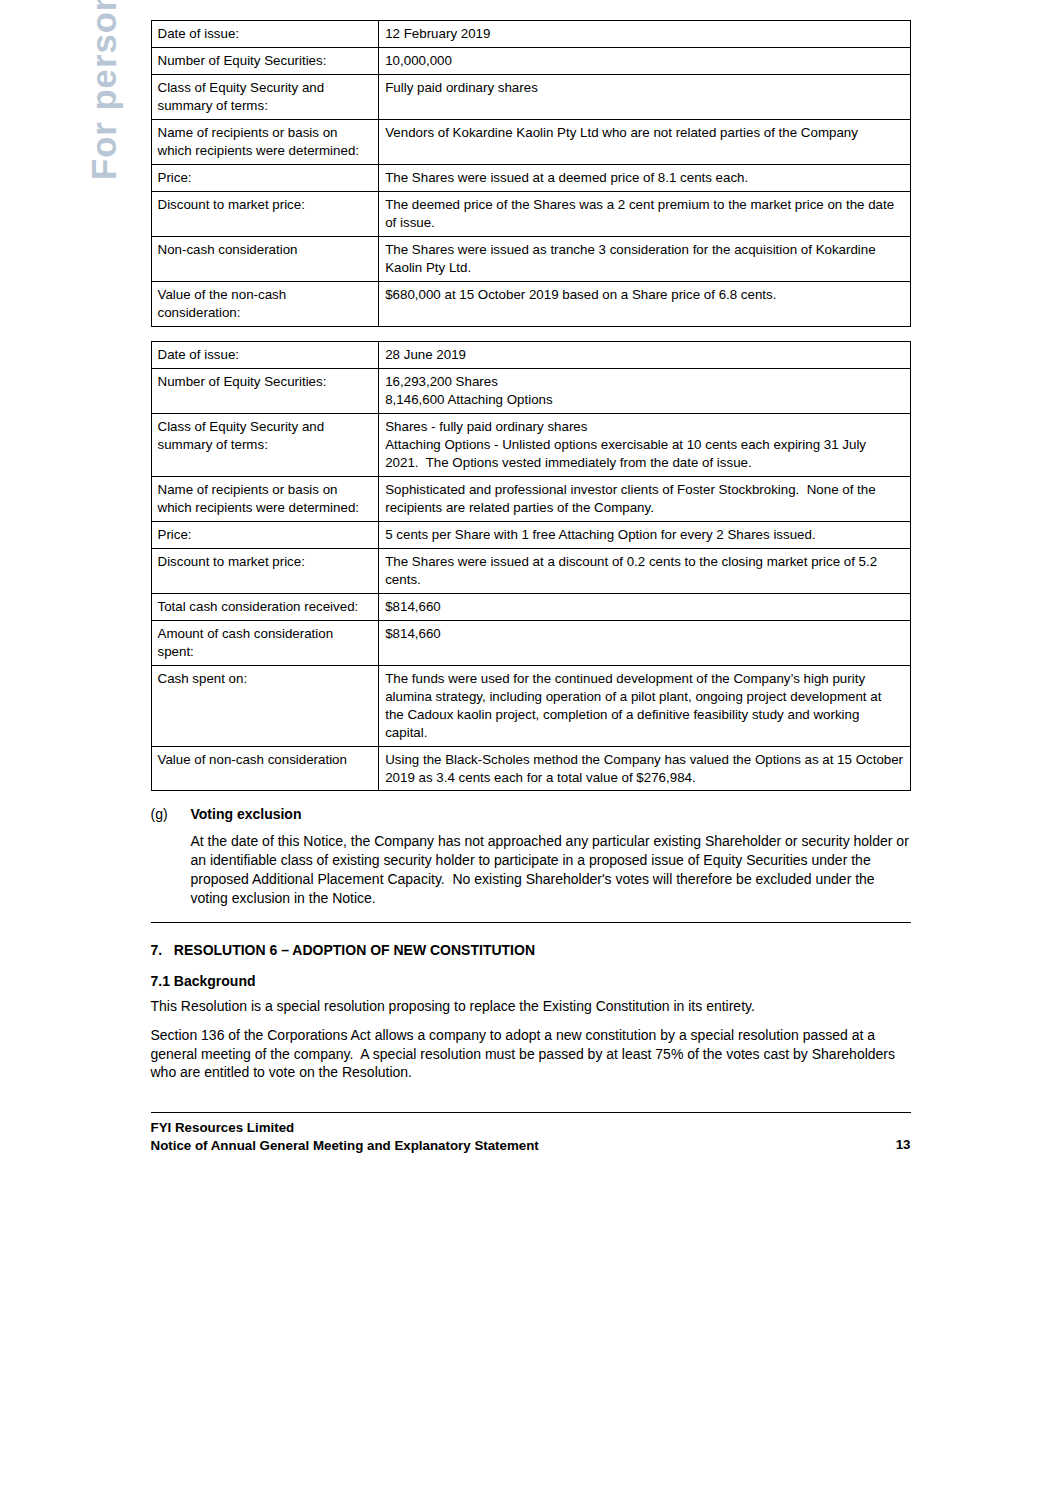For personal use only
| Date of issue: | 12 February 2019 |
| Number of Equity Securities: | 10,000,000 |
| Class of Equity Security and summary of terms: | Fully paid ordinary shares |
| Name of recipients or basis on which recipients were determined: | Vendors of Kokardine Kaolin Pty Ltd who are not related parties of the Company |
| Price: | The Shares were issued at a deemed price of 8.1 cents each. |
| Discount to market price: | The deemed price of the Shares was a 2 cent premium to the market price on the date of issue. |
| Non-cash consideration | The Shares were issued as tranche 3 consideration for the acquisition of Kokardine Kaolin Pty Ltd. |
| Value of the non-cash consideration: | $680,000 at 15 October 2019 based on a Share price of 6.8 cents. |
| Date of issue: | 28 June 2019 |
| Number of Equity Securities: | 16,293,200 Shares 8,146,600 Attaching Options |
| Class of Equity Security and summary of terms: | Shares - fully paid ordinary shares Attaching Options - Unlisted options exercisable at 10 cents each expiring 31 July 2021. The Options vested immediately from the date of issue. |
| Name of recipients or basis on which recipients were determined: | Sophisticated and professional investor clients of Foster Stockbroking. None of the recipients are related parties of the Company. |
| Price: | 5 cents per Share with 1 free Attaching Option for every 2 Shares issued. |
| Discount to market price: | The Shares were issued at a discount of 0.2 cents to the closing market price of 5.2 cents. |
| Total cash consideration received: | $814,660 |
| Amount of cash consideration spent: | $814,660 |
| Cash spent on: | The funds were used for the continued development of the Company’s high purity alumina strategy, including operation of a pilot plant, ongoing project development at the Cadoux kaolin project, completion of a definitive feasibility study and working capital. |
| Value of non-cash consideration | Using the Black-Scholes method the Company has valued the Options as at 15 October 2019 as 3.4 cents each for a total value of $276,984. |
(g)
Voting exclusion
At the date of this Notice, the Company has not approached any particular existing Shareholder or security holder or an identifiable class of existing security holder to participate in a proposed issue of Equity Securities under the proposed Additional Placement Capacity. No existing Shareholder's votes will therefore be excluded under the voting exclusion in the Notice.
7. RESOLUTION 6 – ADOPTION OF NEW CONSTITUTION
7.1 Background
This Resolution is a special resolution proposing to replace the Existing Constitution in its entirety.
Section 136 of the Corporations Act allows a company to adopt a new constitution by a special resolution passed at a general meeting of the company. A special resolution must be passed by at least 75% of the votes cast by Shareholders who are entitled to vote on the Resolution.
FYI Resources Limited
Notice of Annual General Meeting and Explanatory Statement
13